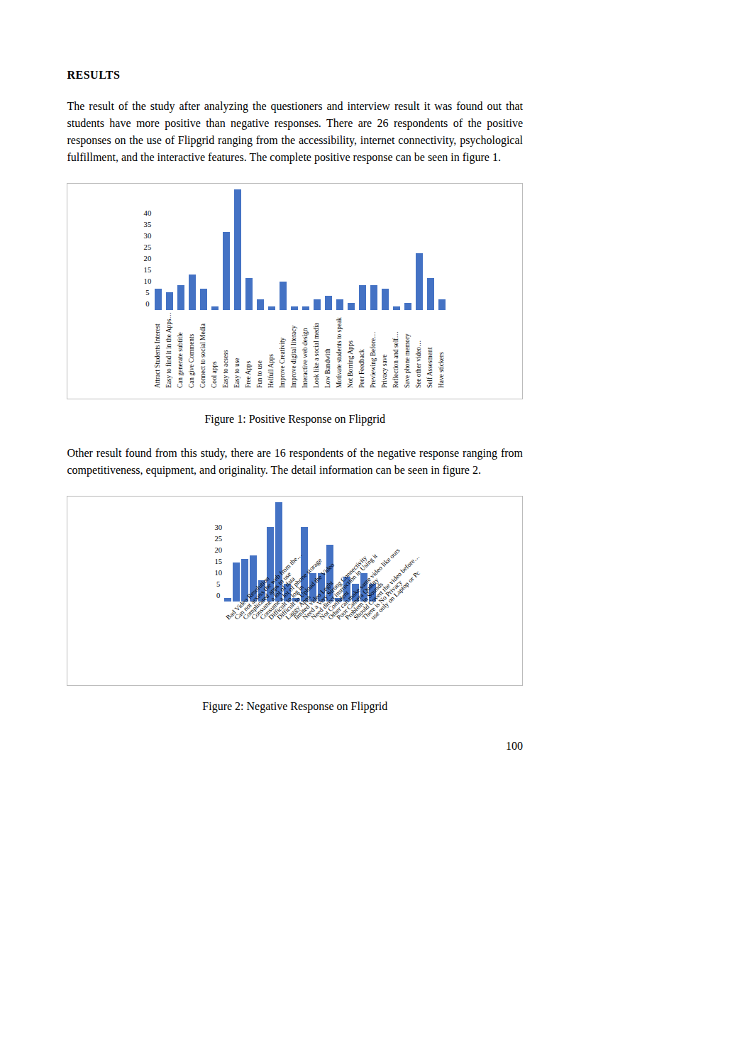RESULTS
The result of the study after analyzing the questioners and interview result it was found out that students have more positive than negative responses. There are 26 respondents of the positive responses on the use of Flipgrid ranging from the accessibility, internet connectivity, psychological fulfillment, and the interactive features. The complete positive response can be seen in figure 1.
| / 40 / / 35 / / 30 / / 25 / / 20 / / 15 / / 10 / / 5 / / 0 / | | | | | | | | | | | | | | | | | | | | | | | | | | |
| | Attract Students Interest | Easy to find it in the Apps… | Can generate subtitle | Can give Comments | Connect to social Media | Cool apps | Easy to acsess | Easy to use | Free Apps | Fun to use | Helfull Apps | Improve Creativity | Improve digital literacy | Interactive web design | Look like a social media | Low Bandwith | Motivate students to speak | Not Borring Apps | Peer Feedback | Previewing Before… | Privacy save | Reflection and self… | Save phone memory | See other video… | Self Assesment | Have stickers |
Figure 1: Positive Response on Flipgrid
Other result found from this study, there are 16 respondents of the negative response ranging from competitiveness, equipment, and originality. The detail information can be seen in figure 2.
| / 30 / / 25 / / 20 / / 15 / / 10 / / 5 / / 0 / | | | | | | | | | | | | | | | | | | |
| | Bad Video Resolution | Can not acsess the web from the… | Complicated apps to use | Consume a lot of data | Consume a lot of phone storage | Difficult to log in | Difficult to Upload the Video | Laggy Apps | limited video Leght | Need a Very Strong Connectivity | Need direct instruction in Using it | Not Confident | Other can make same video like ours | Poor Camera Quality | Problem in Sounds | Should Covert the video before… | There is No Privacy | use only on Laptop or Pc |
Figure 2: Negative Response on Flipgrid
100